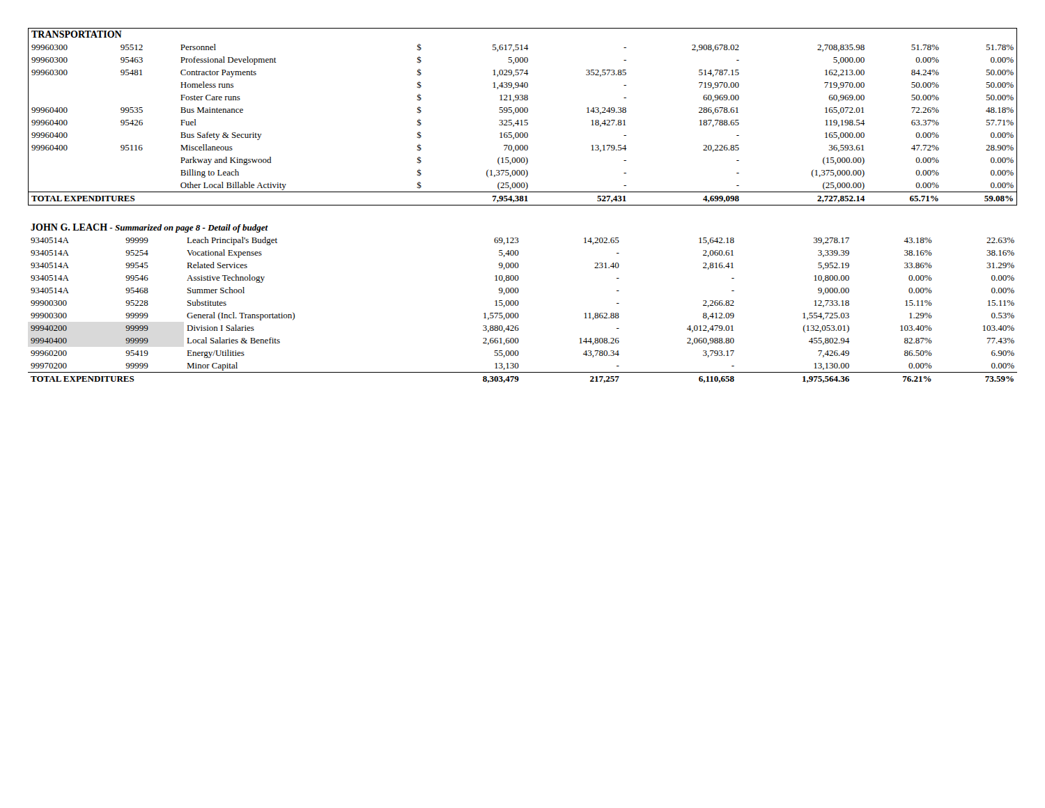| TRANSPORTATION |
| 99960300 | 95512 | Personnel | $ | 5,617,514 | - | 2,908,678.02 | 2,708,835.98 | 51.78% | 51.78% |
| 99960300 | 95463 | Professional Development | $ | 5,000 | - | - | 5,000.00 | 0.00% | 0.00% |
| 99960300 | 95481 | Contractor Payments | $ | 1,029,574 | 352,573.85 | 514,787.15 | 162,213.00 | 84.24% | 50.00% |
| | | Homeless runs | $ | 1,439,940 | - | 719,970.00 | 719,970.00 | 50.00% | 50.00% |
| | | Foster Care runs | $ | 121,938 | - | 60,969.00 | 60,969.00 | 50.00% | 50.00% |
| 99960400 | 99535 | Bus Maintenance | $ | 595,000 | 143,249.38 | 286,678.61 | 165,072.01 | 72.26% | 48.18% |
| 99960400 | 95426 | Fuel | $ | 325,415 | 18,427.81 | 187,788.65 | 119,198.54 | 63.37% | 57.71% |
| 99960400 | | Bus Safety & Security | $ | 165,000 | - | - | 165,000.00 | 0.00% | 0.00% |
| 99960400 | 95116 | Miscellaneous | $ | 70,000 | 13,179.54 | 20,226.85 | 36,593.61 | 47.72% | 28.90% |
| | | Parkway and Kingswood | $ | (15,000) | - | - | (15,000.00) | 0.00% | 0.00% |
| | | Billing to Leach | $ | (1,375,000) | - | - | (1,375,000.00) | 0.00% | 0.00% |
| | | Other Local Billable Activity | $ | (25,000) | - | - | (25,000.00) | 0.00% | 0.00% |
| TOTAL EXPENDITURES | | 7,954,381 | 527,431 | 4,699,098 | 2,727,852.14 | 65.71% | 59.08% |
| JOHN G. LEACH - Summarized on page 8 - Detail of budget |
| 9340514A | 99999 | Leach Principal's Budget | 69,123 | 14,202.65 | 15,642.18 | 39,278.17 | 43.18% | 22.63% |
| 9340514A | 95254 | Vocational Expenses | 5,400 | - | 2,060.61 | 3,339.39 | 38.16% | 38.16% |
| 9340514A | 99545 | Related Services | 9,000 | 231.40 | 2,816.41 | 5,952.19 | 33.86% | 31.29% |
| 9340514A | 99546 | Assistive Technology | 10,800 | - | - | 10,800.00 | 0.00% | 0.00% |
| 9340514A | 95468 | Summer School | 9,000 | - | - | 9,000.00 | 0.00% | 0.00% |
| 99900300 | 95228 | Substitutes | 15,000 | - | 2,266.82 | 12,733.18 | 15.11% | 15.11% |
| 99900300 | 99999 | General (Incl. Transportation) | 1,575,000 | 11,862.88 | 8,412.09 | 1,554,725.03 | 1.29% | 0.53% |
| 99940200 | 99999 | Division I Salaries | 3,880,426 | - | 4,012,479.01 | (132,053.01) | 103.40% | 103.40% |
| 99940400 | 99999 | Local Salaries & Benefits | 2,661,600 | 144,808.26 | 2,060,988.80 | 455,802.94 | 82.87% | 77.43% |
| 99960200 | 95419 | Energy/Utilities | 55,000 | 43,780.34 | 3,793.17 | 7,426.49 | 86.50% | 6.90% |
| 99970200 | 99999 | Minor Capital | 13,130 | - | - | 13,130.00 | 0.00% | 0.00% |
| TOTAL EXPENDITURES | 8,303,479 | 217,257 | 6,110,658 | 1,975,564.36 | 76.21% | 73.59% |